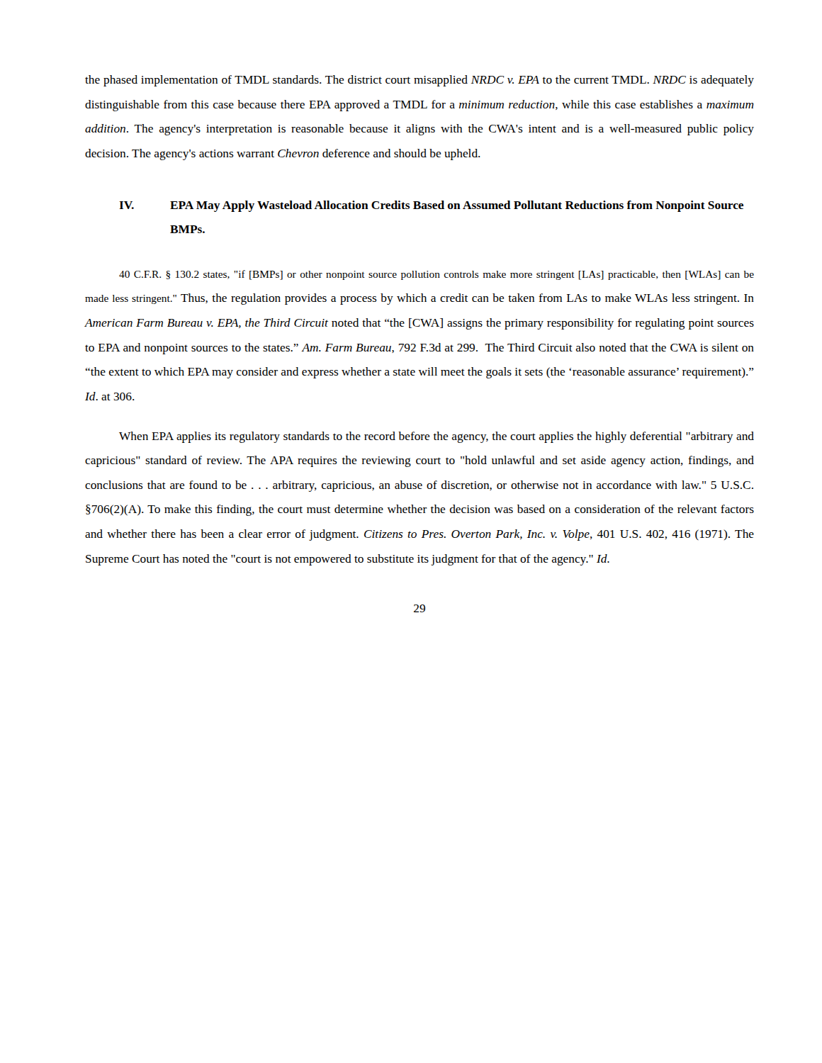the phased implementation of TMDL standards. The district court misapplied NRDC v. EPA to the current TMDL. NRDC is adequately distinguishable from this case because there EPA approved a TMDL for a minimum reduction, while this case establishes a maximum addition. The agency's interpretation is reasonable because it aligns with the CWA's intent and is a well-measured public policy decision. The agency's actions warrant Chevron deference and should be upheld.
IV. EPA May Apply Wasteload Allocation Credits Based on Assumed Pollutant Reductions from Nonpoint Source BMPs.
40 C.F.R. § 130.2 states, "if [BMPs] or other nonpoint source pollution controls make more stringent [LAs] practicable, then [WLAs] can be made less stringent." Thus, the regulation provides a process by which a credit can be taken from LAs to make WLAs less stringent. In American Farm Bureau v. EPA, the Third Circuit noted that “the [CWA] assigns the primary responsibility for regulating point sources to EPA and nonpoint sources to the states.” Am. Farm Bureau, 792 F.3d at 299. The Third Circuit also noted that the CWA is silent on “the extent to which EPA may consider and express whether a state will meet the goals it sets (the ‘reasonable assurance’ requirement).” Id. at 306.
When EPA applies its regulatory standards to the record before the agency, the court applies the highly deferential "arbitrary and capricious" standard of review. The APA requires the reviewing court to "hold unlawful and set aside agency action, findings, and conclusions that are found to be . . . arbitrary, capricious, an abuse of discretion, or otherwise not in accordance with law." 5 U.S.C. §706(2)(A). To make this finding, the court must determine whether the decision was based on a consideration of the relevant factors and whether there has been a clear error of judgment. Citizens to Pres. Overton Park, Inc. v. Volpe, 401 U.S. 402, 416 (1971). The Supreme Court has noted the "court is not empowered to substitute its judgment for that of the agency." Id.
29